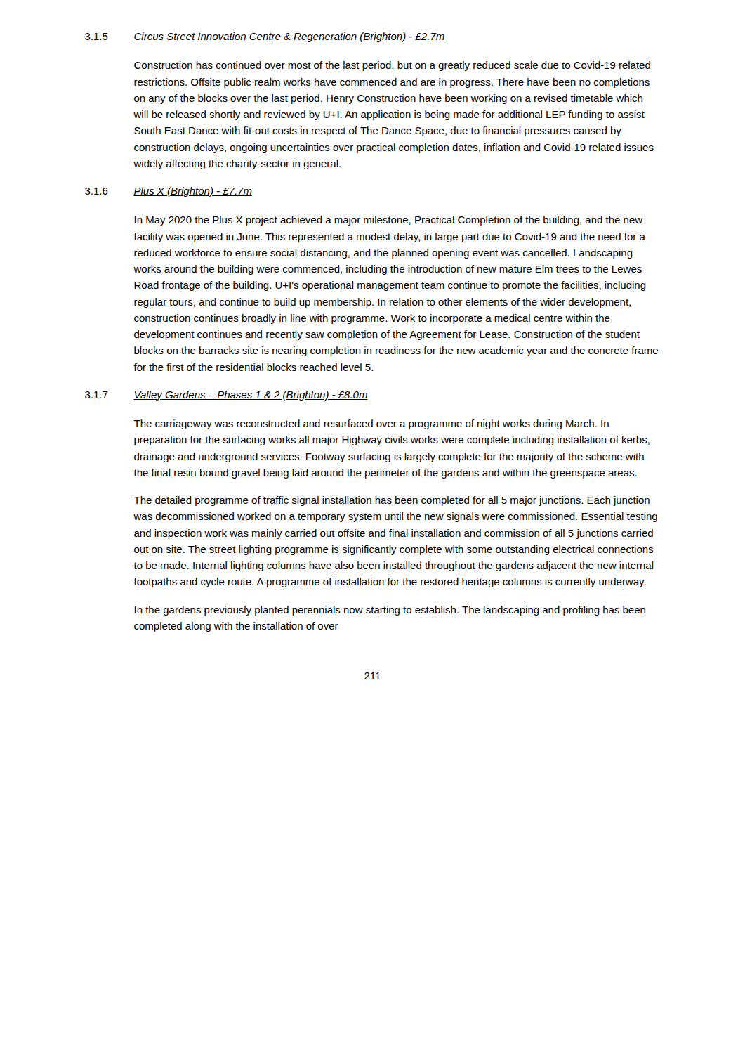3.1.5
Circus Street Innovation Centre & Regeneration (Brighton) - £2.7m
Construction has continued over most of the last period, but on a greatly reduced scale due to Covid-19 related restrictions. Offsite public realm works have commenced and are in progress. There have been no completions on any of the blocks over the last period. Henry Construction have been working on a revised timetable which will be released shortly and reviewed by U+I. An application is being made for additional LEP funding to assist South East Dance with fit-out costs in respect of The Dance Space, due to financial pressures caused by construction delays, ongoing uncertainties over practical completion dates, inflation and Covid-19 related issues widely affecting the charity-sector in general.
3.1.6
Plus X (Brighton) - £7.7m
In May 2020 the Plus X project achieved a major milestone, Practical Completion of the building, and the new facility was opened in June. This represented a modest delay, in large part due to Covid-19 and the need for a reduced workforce to ensure social distancing, and the planned opening event was cancelled. Landscaping works around the building were commenced, including the introduction of new mature Elm trees to the Lewes Road frontage of the building. U+I's operational management team continue to promote the facilities, including regular tours, and continue to build up membership. In relation to other elements of the wider development, construction continues broadly in line with programme. Work to incorporate a medical centre within the development continues and recently saw completion of the Agreement for Lease. Construction of the student blocks on the barracks site is nearing completion in readiness for the new academic year and the concrete frame for the first of the residential blocks reached level 5.
3.1.7
Valley Gardens – Phases 1 & 2 (Brighton) - £8.0m
The carriageway was reconstructed and resurfaced over a programme of night works during March. In preparation for the surfacing works all major Highway civils works were complete including installation of kerbs, drainage and underground services. Footway surfacing is largely complete for the majority of the scheme with the final resin bound gravel being laid around the perimeter of the gardens and within the greenspace areas.
The detailed programme of traffic signal installation has been completed for all 5 major junctions. Each junction was decommissioned worked on a temporary system until the new signals were commissioned. Essential testing and inspection work was mainly carried out offsite and final installation and commission of all 5 junctions carried out on site. The street lighting programme is significantly complete with some outstanding electrical connections to be made. Internal lighting columns have also been installed throughout the gardens adjacent the new internal footpaths and cycle route. A programme of installation for the restored heritage columns is currently underway.
In the gardens previously planted perennials now starting to establish. The landscaping and profiling has been completed along with the installation of over
211